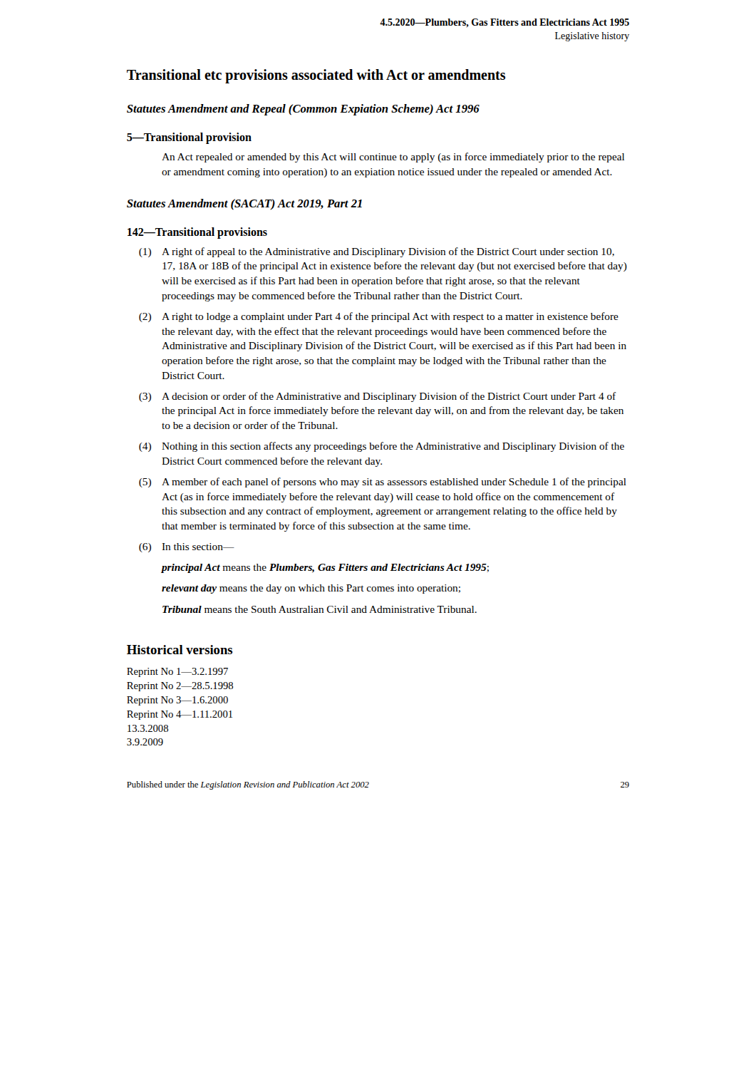4.5.2020—Plumbers, Gas Fitters and Electricians Act 1995
Legislative history
Transitional etc provisions associated with Act or amendments
Statutes Amendment and Repeal (Common Expiation Scheme) Act 1996
5—Transitional provision
An Act repealed or amended by this Act will continue to apply (as in force immediately prior to the repeal or amendment coming into operation) to an expiation notice issued under the repealed or amended Act.
Statutes Amendment (SACAT) Act 2019, Part 21
142—Transitional provisions
(1)
A right of appeal to the Administrative and Disciplinary Division of the District Court under section 10, 17, 18A or 18B of the principal Act in existence before the relevant day (but not exercised before that day) will be exercised as if this Part had been in operation before that right arose, so that the relevant proceedings may be commenced before the Tribunal rather than the District Court.
(2)
A right to lodge a complaint under Part 4 of the principal Act with respect to a matter in existence before the relevant day, with the effect that the relevant proceedings would have been commenced before the Administrative and Disciplinary Division of the District Court, will be exercised as if this Part had been in operation before the right arose, so that the complaint may be lodged with the Tribunal rather than the District Court.
(3)
A decision or order of the Administrative and Disciplinary Division of the District Court under Part 4 of the principal Act in force immediately before the relevant day will, on and from the relevant day, be taken to be a decision or order of the Tribunal.
(4)
Nothing in this section affects any proceedings before the Administrative and Disciplinary Division of the District Court commenced before the relevant day.
(5)
A member of each panel of persons who may sit as assessors established under Schedule 1 of the principal Act (as in force immediately before the relevant day) will cease to hold office on the commencement of this subsection and any contract of employment, agreement or arrangement relating to the office held by that member is terminated by force of this subsection at the same time.
(6)
In this section—
principal Act means the Plumbers, Gas Fitters and Electricians Act 1995;
relevant day means the day on which this Part comes into operation;
Tribunal means the South Australian Civil and Administrative Tribunal.
Historical versions
Reprint No 1—3.2.1997
Reprint No 2—28.5.1998
Reprint No 3—1.6.2000
Reprint No 4—1.11.2001
13.3.2008
3.9.2009
Published under the Legislation Revision and Publication Act 2002
29